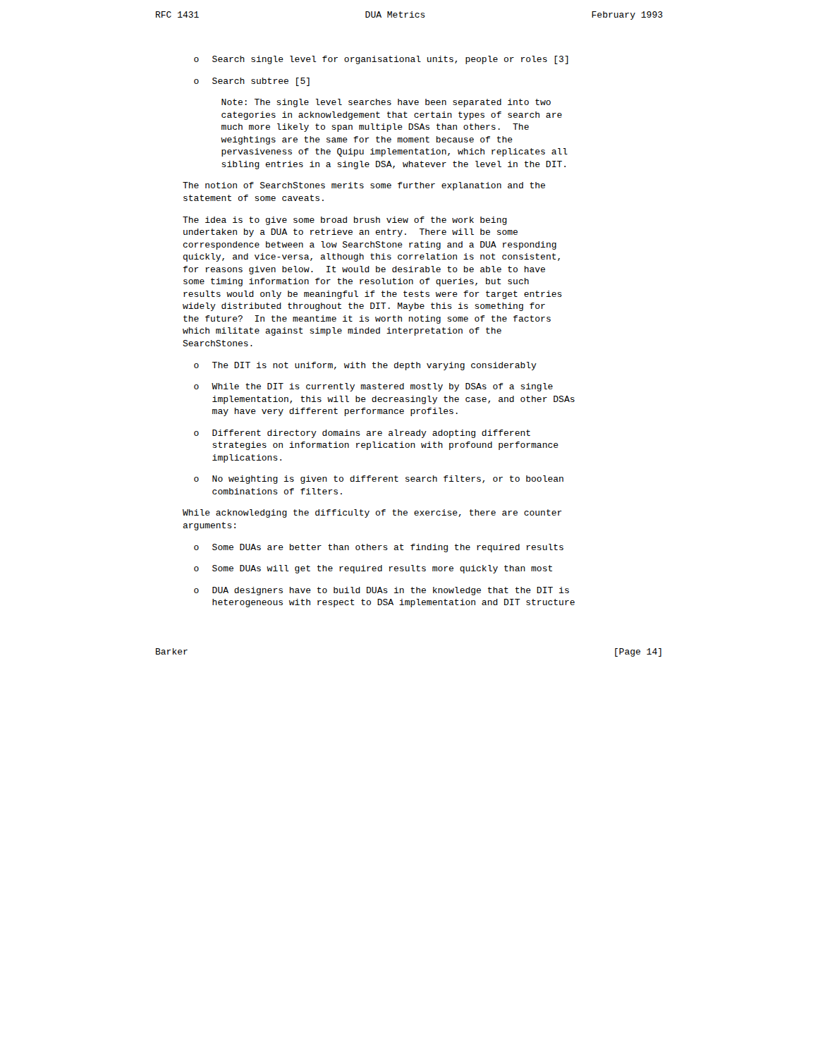RFC 1431 DUA Metrics February 1993
Search single level for organisational units, people or roles [3]
Search subtree [5]
Note: The single level searches have been separated into two categories in acknowledgement that certain types of search are much more likely to span multiple DSAs than others. The weightings are the same for the moment because of the pervasiveness of the Quipu implementation, which replicates all sibling entries in a single DSA, whatever the level in the DIT.
The notion of SearchStones merits some further explanation and the statement of some caveats.
The idea is to give some broad brush view of the work being undertaken by a DUA to retrieve an entry. There will be some correspondence between a low SearchStone rating and a DUA responding quickly, and vice-versa, although this correlation is not consistent, for reasons given below. It would be desirable to be able to have some timing information for the resolution of queries, but such results would only be meaningful if the tests were for target entries widely distributed throughout the DIT. Maybe this is something for the future? In the meantime it is worth noting some of the factors which militate against simple minded interpretation of the SearchStones.
The DIT is not uniform, with the depth varying considerably
While the DIT is currently mastered mostly by DSAs of a single implementation, this will be decreasingly the case, and other DSAs may have very different performance profiles.
Different directory domains are already adopting different strategies on information replication with profound performance implications.
No weighting is given to different search filters, or to boolean combinations of filters.
While acknowledging the difficulty of the exercise, there are counter arguments:
Some DUAs are better than others at finding the required results
Some DUAs will get the required results more quickly than most
DUA designers have to build DUAs in the knowledge that the DIT is heterogeneous with respect to DSA implementation and DIT structure
Barker [Page 14]